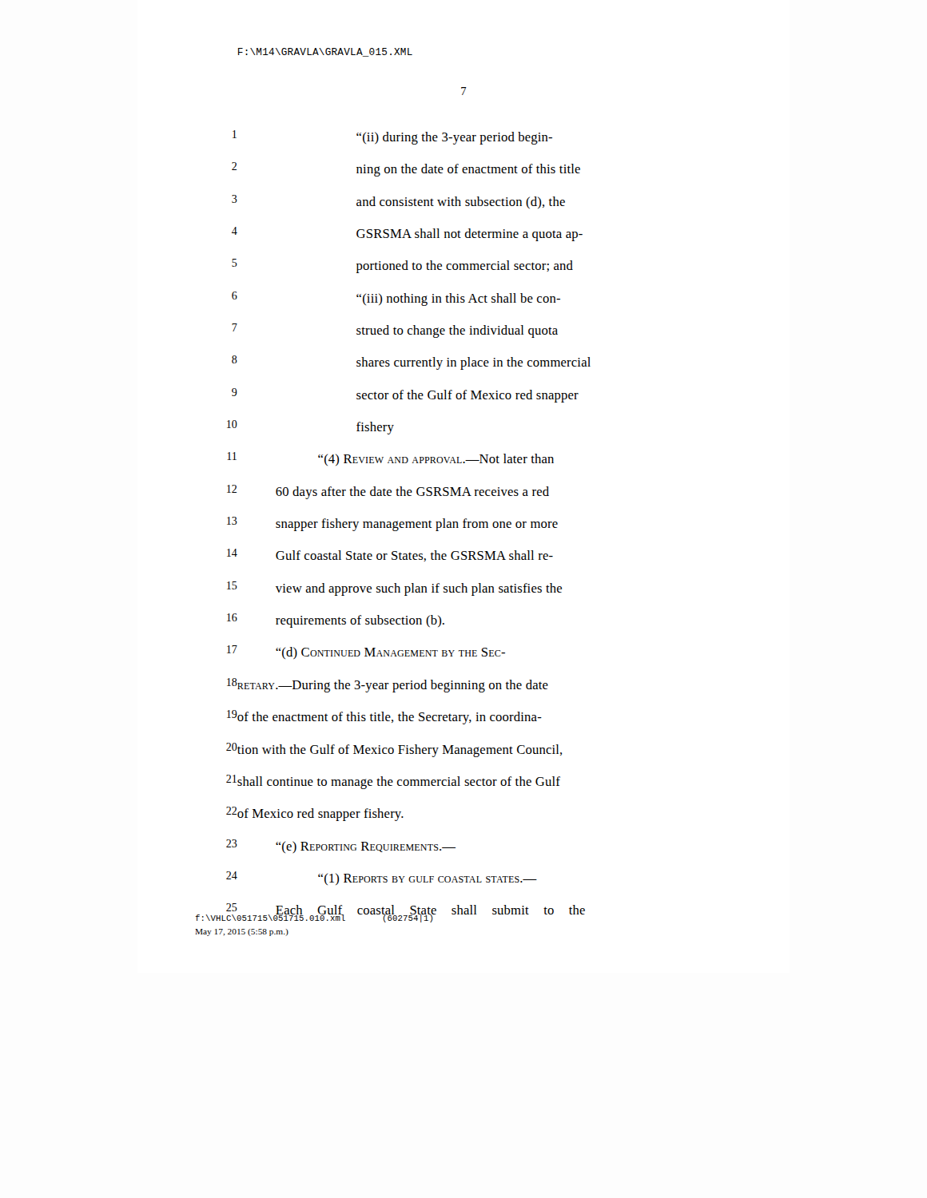F:\M14\GRAVLA\GRAVLA_015.XML
7
| 1 | “(ii) during the 3-year period begin- |
| 2 | ning on the date of enactment of this title |
| 3 | and consistent with subsection (d), the |
| 4 | GSRSMA shall not determine a quota ap- |
| 5 | portioned to the commercial sector; and |
| 6 | “(iii) nothing in this Act shall be con- |
| 7 | strued to change the individual quota |
| 8 | shares currently in place in the commercial |
| 9 | sector of the Gulf of Mexico red snapper |
| 10 | fishery |
| 11 | “(4) Review and approval. —Not later than |
| 12 | 60 days after the date the GSRSMA receives a red |
| 13 | snapper fishery management plan from one or more |
| 14 | Gulf coastal State or States, the GSRSMA shall re- |
| 15 | view and approve such plan if such plan satisfies the |
| 16 | requirements of subsection (b). |
| 17 | “(d) Continued Management by the Sec- |
| 18 | retary. —During the 3-year period beginning on the date |
| 19 | of the enactment of this title, the Secretary, in coordina- |
| 20 | tion with the Gulf of Mexico Fishery Management Council, |
| 21 | shall continue to manage the commercial sector of the Gulf |
| 22 | of Mexico red snapper fishery. |
| 23 | “(e) Reporting Requirements. — |
| 24 | “(1) Reports by gulf coastal states. — |
| 25 | Each Gulf coastal State shall submit to the |
f:\VHLC\051715\051715.010.xml (602754|1)
May 17, 2015 (5:58 p.m.)